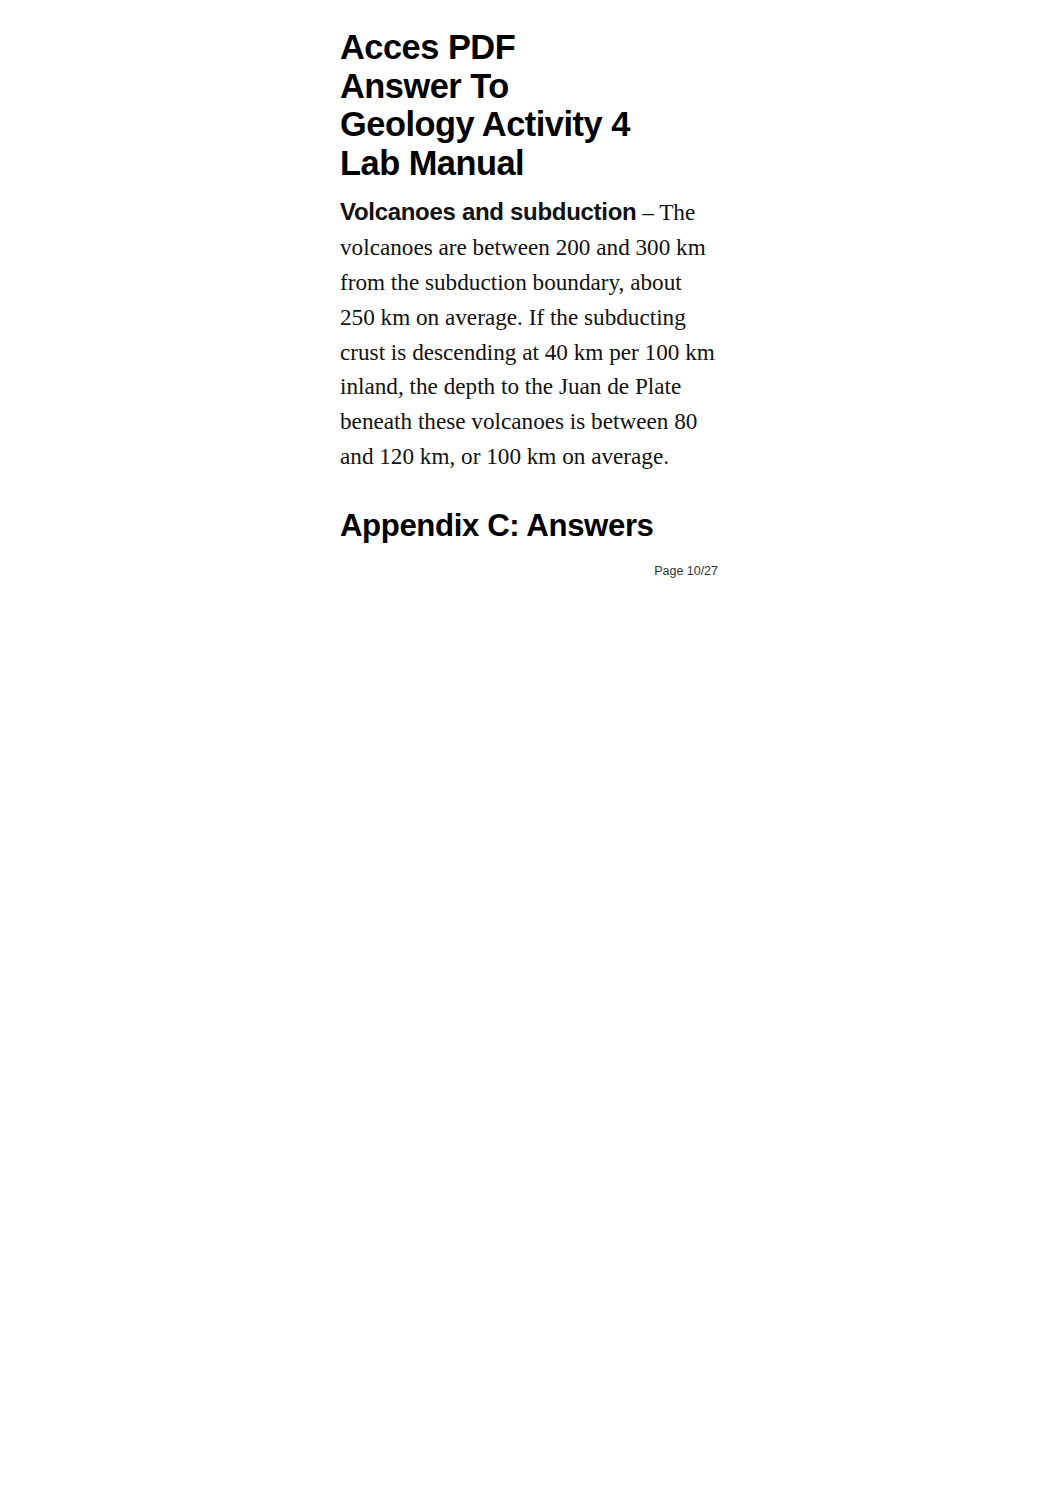Acces PDF Answer To Geology Activity 4 Lab Manual
Volcanoes and subduction – The volcanoes are between 200 and 300 km from the subduction boundary, about 250 km on average. If the subducting crust is descending at 40 km per 100 km inland, the depth to the Juan de Plate beneath these volcanoes is between 80 and 120 km, or 100 km on average.
Appendix C: Answers
Page 10/27